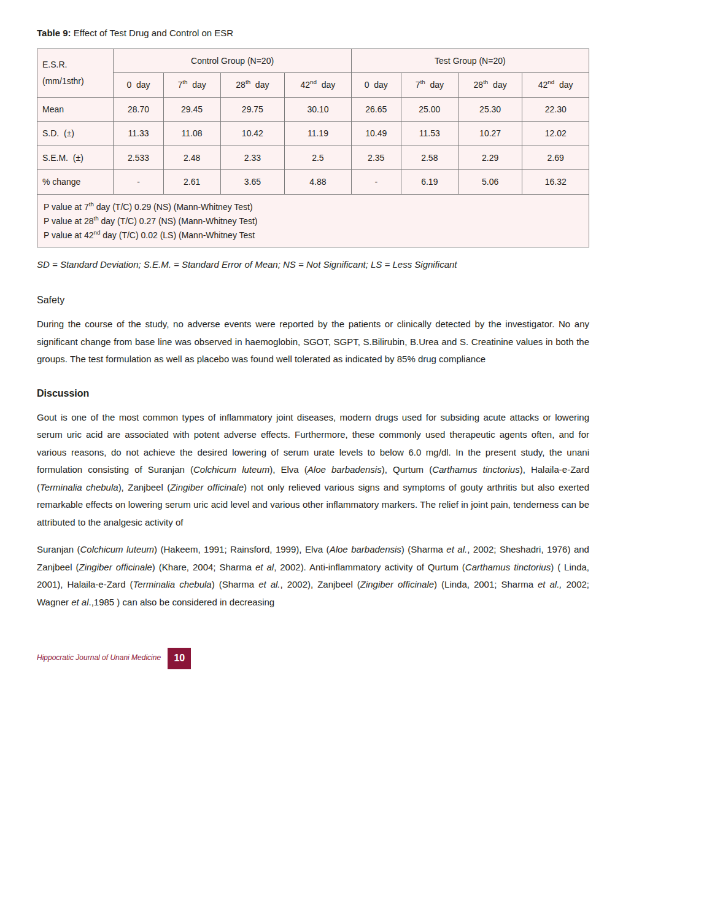Table 9: Effect of Test Drug and Control on ESR
| E.S.R. (mm/1sthr) | Control Group (N=20) | Test Group (N=20) |
| --- | --- | --- |
| 0 day | 7 th day | 28 th day | 42 nd day | 0 day | 7 th day | 28 th day | 42 nd day |
| Mean | 28.70 | 29.45 | 29.75 | 30.10 | 26.65 | 25.00 | 25.30 | 22.30 |
| S.D. (±) | 11.33 | 11.08 | 10.42 | 11.19 | 10.49 | 11.53 | 10.27 | 12.02 |
| S.E.M. (±) | 2.533 | 2.48 | 2.33 | 2.5 | 2.35 | 2.58 | 2.29 | 2.69 |
| % change | - | 2.61 | 3.65 | 4.88 | - | 6.19 | 5.06 | 16.32 |
| P value at 7 th day (T/C) 0.29 (NS) (Mann-Whitney Test) P value at 28 th day (T/C) 0.27 (NS) (Mann-Whitney Test) P value at 42 nd day (T/C) 0.02 (LS) (Mann-Whitney Test |
SD = Standard Deviation; S.E.M. = Standard Error of Mean; NS = Not Significant; LS = Less Significant
Safety
During the course of the study, no adverse events were reported by the patients or clinically detected by the investigator. No any significant change from base line was observed in haemoglobin, SGOT, SGPT, S.Bilirubin, B.Urea and S. Creatinine values in both the groups. The test formulation as well as placebo was found well tolerated as indicated by 85% drug compliance
Discussion
Gout is one of the most common types of inflammatory joint diseases, modern drugs used for subsiding acute attacks or lowering serum uric acid are associated with potent adverse effects. Furthermore, these commonly used therapeutic agents often, and for various reasons, do not achieve the desired lowering of serum urate levels to below 6.0 mg/dl. In the present study, the unani formulation consisting of Suranjan (Colchicum luteum), Elva (Aloe barbadensis), Qurtum (Carthamus tinctorius), Halaila-e-Zard (Terminalia chebula), Zanjbeel (Zingiber officinale) not only relieved various signs and symptoms of gouty arthritis but also exerted remarkable effects on lowering serum uric acid level and various other inflammatory markers. The relief in joint pain, tenderness can be attributed to the analgesic activity of
Suranjan (Colchicum luteum) (Hakeem, 1991; Rainsford, 1999), Elva (Aloe barbadensis) (Sharma et al., 2002; Sheshadri, 1976) and Zanjbeel (Zingiber officinale) (Khare, 2004; Sharma et al, 2002). Anti-inflammatory activity of Qurtum (Carthamus tinctorius) ( Linda, 2001), Halaila-e-Zard (Terminalia chebula) (Sharma et al., 2002), Zanjbeel (Zingiber officinale) (Linda, 2001; Sharma et al., 2002; Wagner et al.,1985 ) can also be considered in decreasing
Hippocratic Journal of Unani Medicine 10